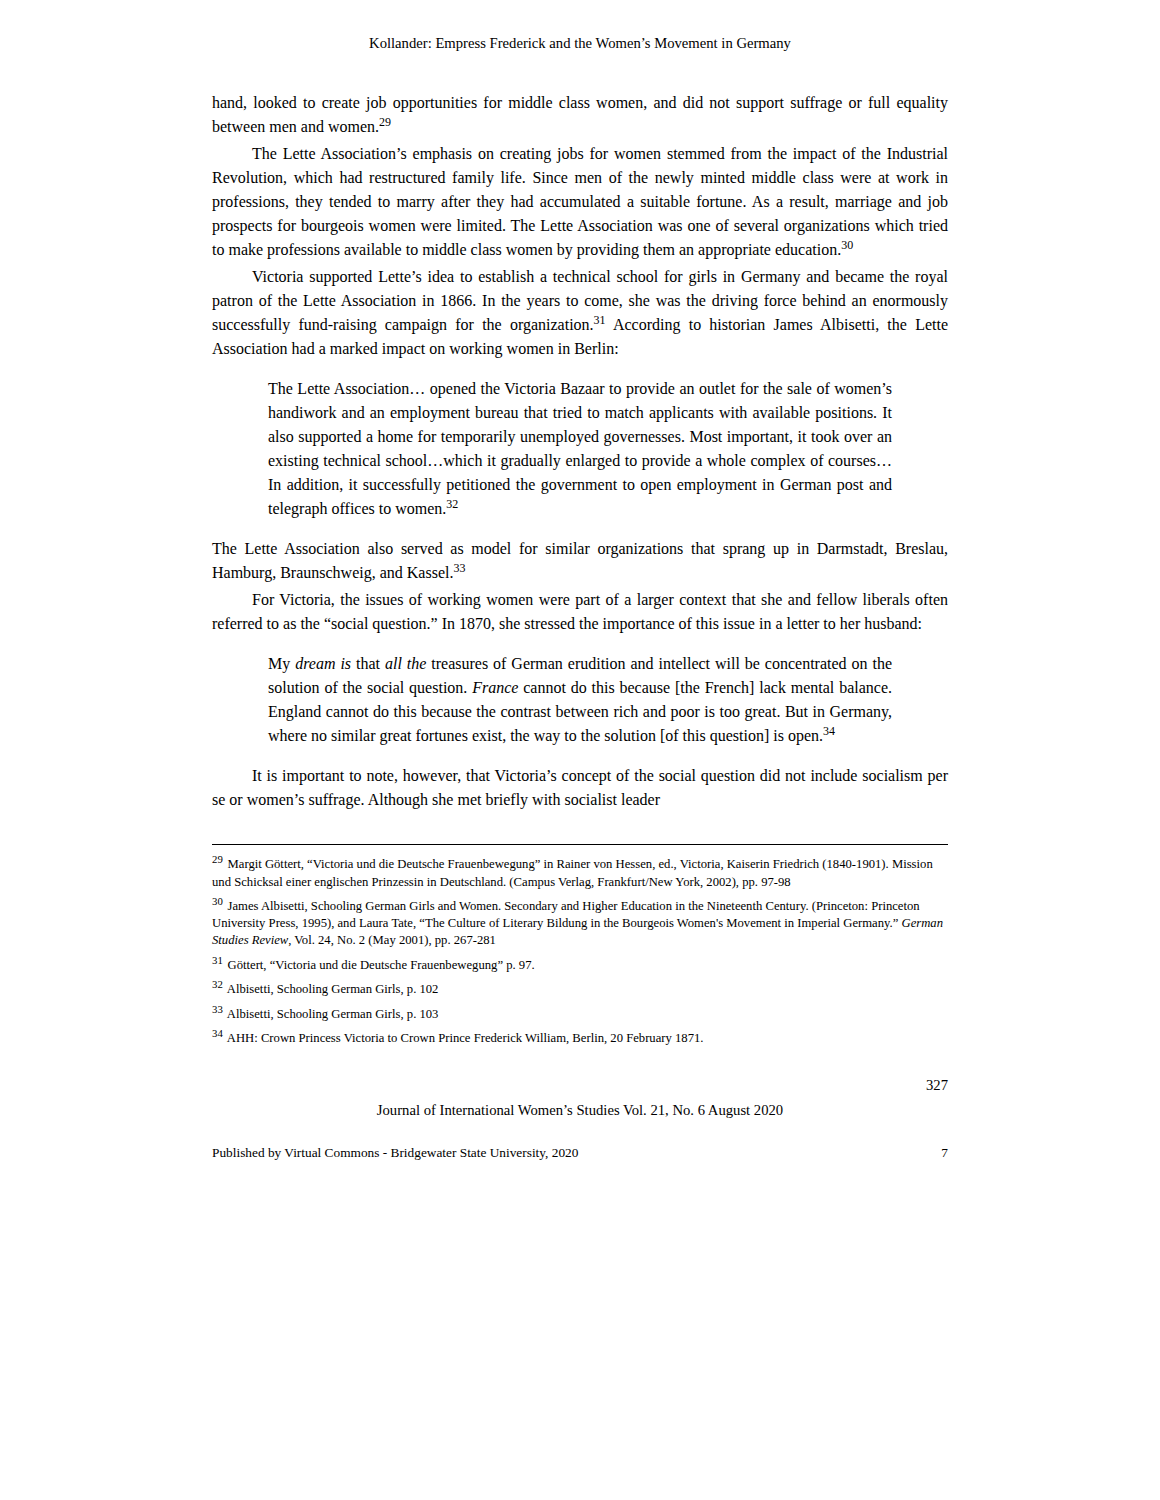Kollander: Empress Frederick and the Women’s Movement in Germany
hand, looked to create job opportunities for middle class women, and did not support suffrage or full equality between men and women.29
The Lette Association’s emphasis on creating jobs for women stemmed from the impact of the Industrial Revolution, which had restructured family life. Since men of the newly minted middle class were at work in professions, they tended to marry after they had accumulated a suitable fortune. As a result, marriage and job prospects for bourgeois women were limited. The Lette Association was one of several organizations which tried to make professions available to middle class women by providing them an appropriate education.30
Victoria supported Lette’s idea to establish a technical school for girls in Germany and became the royal patron of the Lette Association in 1866. In the years to come, she was the driving force behind an enormously successfully fund-raising campaign for the organization.31 According to historian James Albisetti, the Lette Association had a marked impact on working women in Berlin:
The Lette Association… opened the Victoria Bazaar to provide an outlet for the sale of women’s handiwork and an employment bureau that tried to match applicants with available positions. It also supported a home for temporarily unemployed governesses. Most important, it took over an existing technical school…which it gradually enlarged to provide a whole complex of courses… In addition, it successfully petitioned the government to open employment in German post and telegraph offices to women.32
The Lette Association also served as model for similar organizations that sprang up in Darmstadt, Breslau, Hamburg, Braunschweig, and Kassel.33
For Victoria, the issues of working women were part of a larger context that she and fellow liberals often referred to as the “social question.” In 1870, she stressed the importance of this issue in a letter to her husband:
My dream is that all the treasures of German erudition and intellect will be concentrated on the solution of the social question. France cannot do this because [the French] lack mental balance. England cannot do this because the contrast between rich and poor is too great. But in Germany, where no similar great fortunes exist, the way to the solution [of this question] is open.34
It is important to note, however, that Victoria’s concept of the social question did not include socialism per se or women’s suffrage. Although she met briefly with socialist leader
29 Margit Göttert, “Victoria und die Deutsche Frauenbewegung” in Rainer von Hessen, ed., Victoria, Kaiserin Friedrich (1840-1901). Mission und Schicksal einer englischen Prinzessin in Deutschland. (Campus Verlag, Frankfurt/New York, 2002), pp. 97-98
30 James Albisetti, Schooling German Girls and Women. Secondary and Higher Education in the Nineteenth Century. (Princeton: Princeton University Press, 1995), and Laura Tate, “The Culture of Literary Bildung in the Bourgeois Women's Movement in Imperial Germany.” German Studies Review, Vol. 24, No. 2 (May 2001), pp. 267-281
31 Göttert, “Victoria und die Deutsche Frauenbewegung” p. 97.
32 Albisetti, Schooling German Girls, p. 102
33 Albisetti, Schooling German Girls, p. 103
34 AHH: Crown Princess Victoria to Crown Prince Frederick William, Berlin, 20 February 1871.
327
Journal of International Women’s Studies Vol. 21, No. 6 August 2020
Published by Virtual Commons - Bridgewater State University, 2020 7